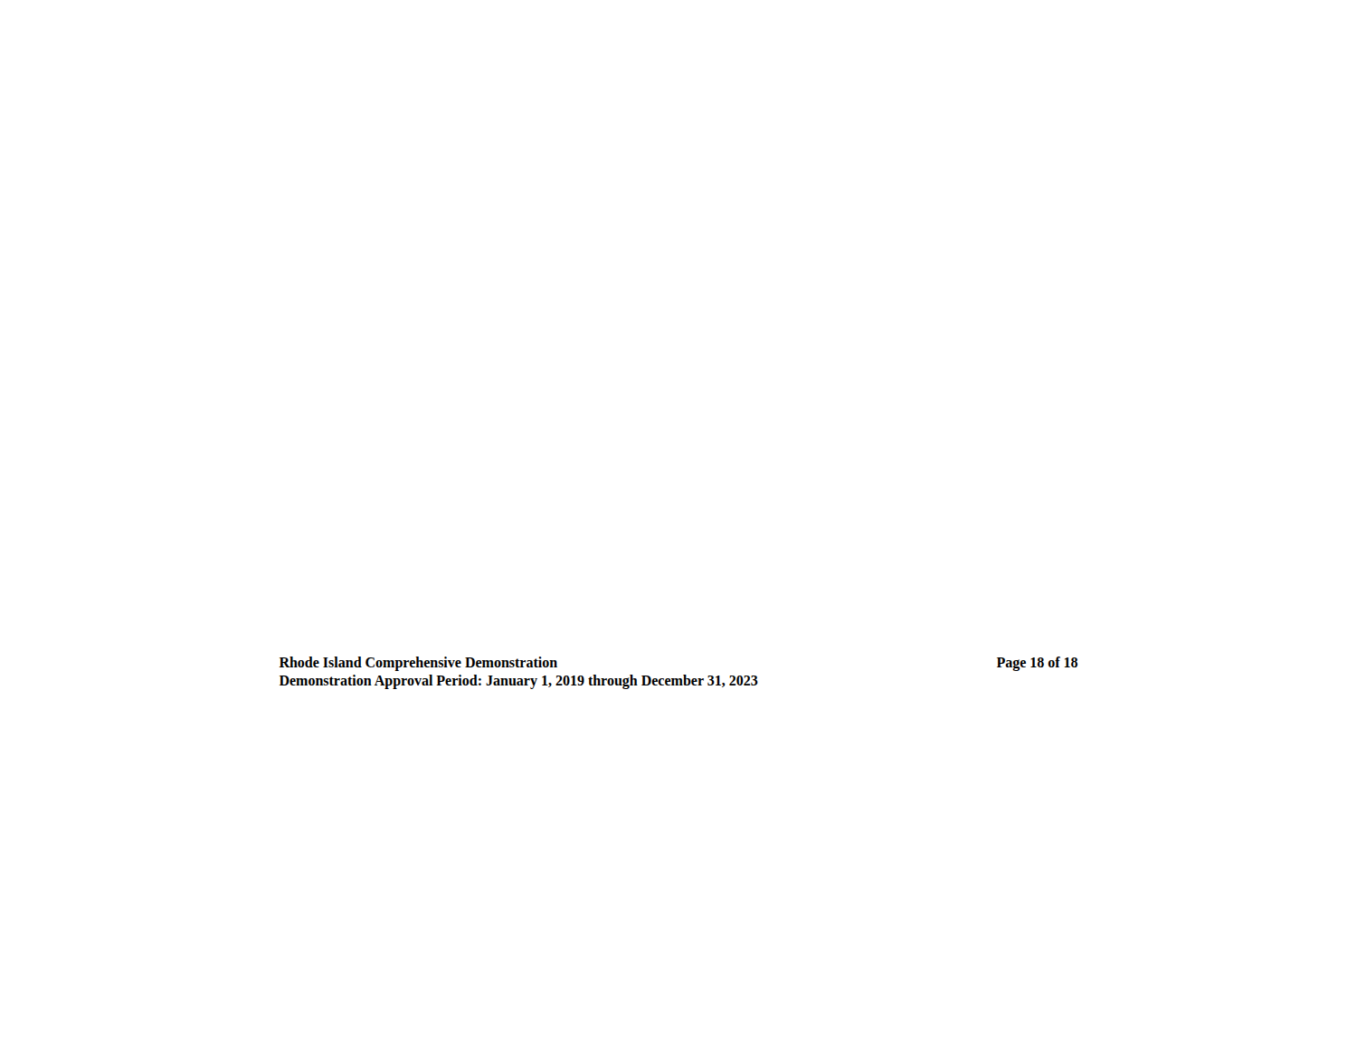Rhode Island Comprehensive Demonstration
Page 18 of 18
Demonstration Approval Period: January 1, 2019 through December 31, 2023